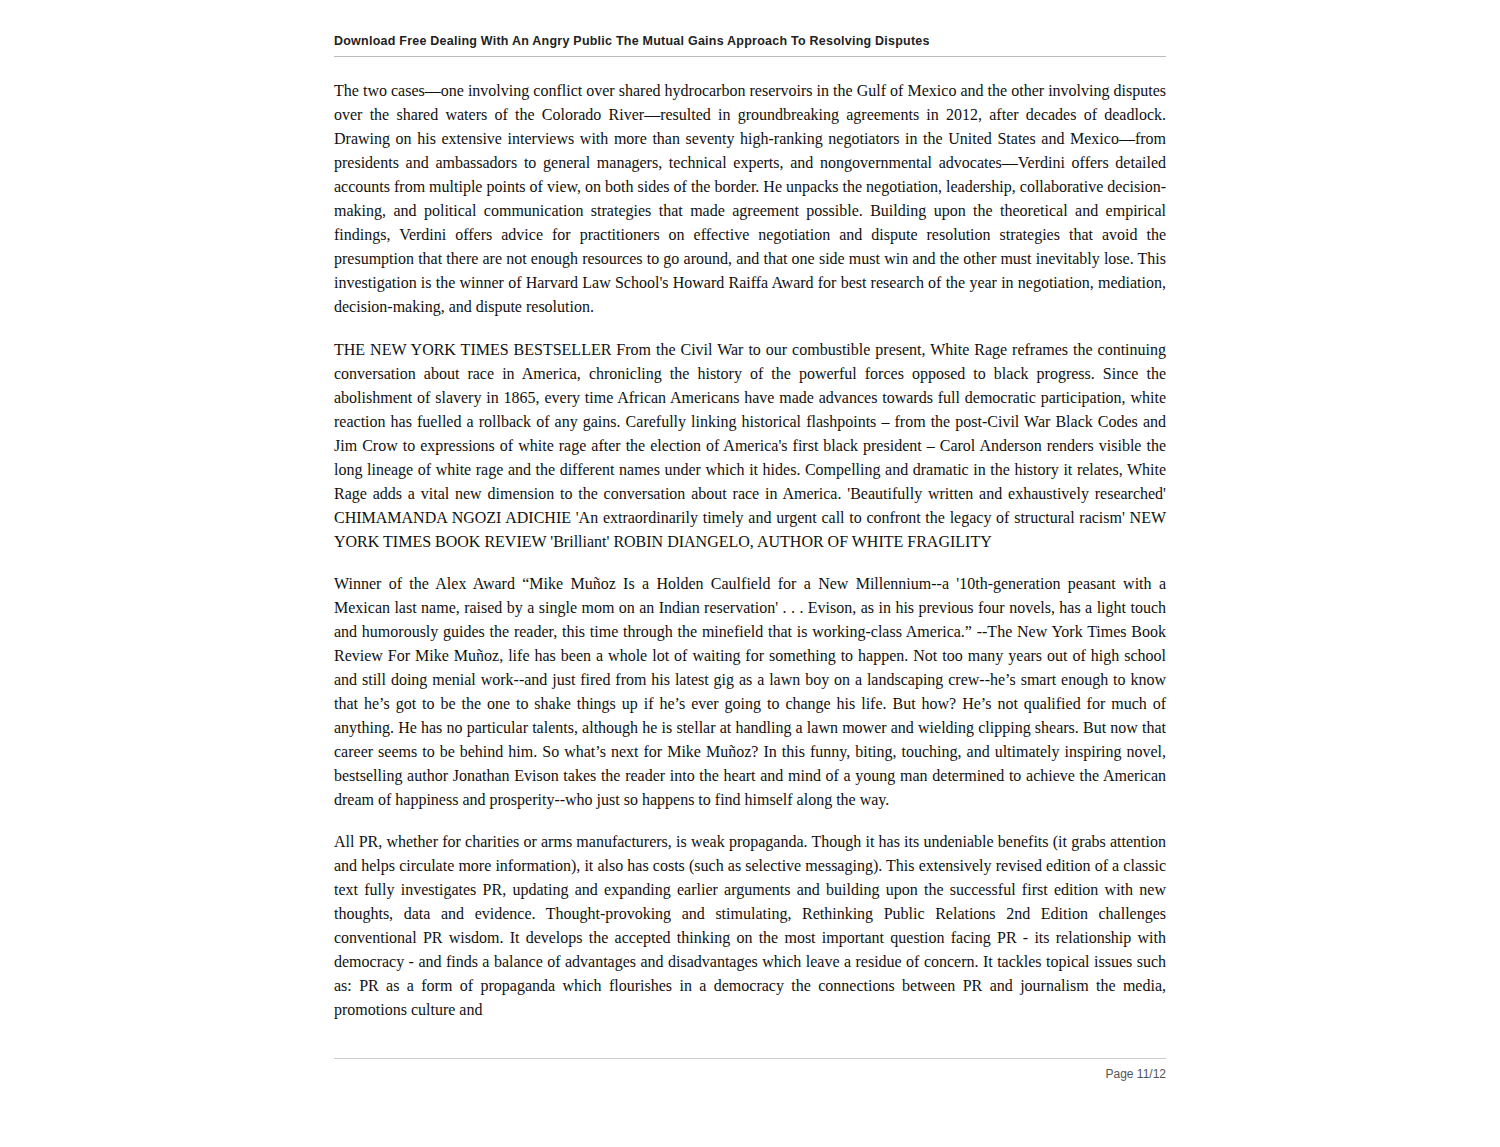Download Free Dealing With An Angry Public The Mutual Gains Approach To Resolving Disputes
The two cases—one involving conflict over shared hydrocarbon reservoirs in the Gulf of Mexico and the other involving disputes over the shared waters of the Colorado River—resulted in groundbreaking agreements in 2012, after decades of deadlock. Drawing on his extensive interviews with more than seventy high-ranking negotiators in the United States and Mexico—from presidents and ambassadors to general managers, technical experts, and nongovernmental advocates—Verdini offers detailed accounts from multiple points of view, on both sides of the border. He unpacks the negotiation, leadership, collaborative decision-making, and political communication strategies that made agreement possible. Building upon the theoretical and empirical findings, Verdini offers advice for practitioners on effective negotiation and dispute resolution strategies that avoid the presumption that there are not enough resources to go around, and that one side must win and the other must inevitably lose. This investigation is the winner of Harvard Law School's Howard Raiffa Award for best research of the year in negotiation, mediation, decision-making, and dispute resolution.
THE NEW YORK TIMES BESTSELLER From the Civil War to our combustible present, White Rage reframes the continuing conversation about race in America, chronicling the history of the powerful forces opposed to black progress. Since the abolishment of slavery in 1865, every time African Americans have made advances towards full democratic participation, white reaction has fuelled a rollback of any gains. Carefully linking historical flashpoints – from the post-Civil War Black Codes and Jim Crow to expressions of white rage after the election of America's first black president – Carol Anderson renders visible the long lineage of white rage and the different names under which it hides. Compelling and dramatic in the history it relates, White Rage adds a vital new dimension to the conversation about race in America. 'Beautifully written and exhaustively researched' CHIMAMANDA NGOZI ADICHIE 'An extraordinarily timely and urgent call to confront the legacy of structural racism' NEW YORK TIMES BOOK REVIEW 'Brilliant' ROBIN DIANGELO, AUTHOR OF WHITE FRAGILITY
Winner of the Alex Award “Mike Muñoz Is a Holden Caulfield for a New Millennium--a '10th-generation peasant with a Mexican last name, raised by a single mom on an Indian reservation' . . . Evison, as in his previous four novels, has a light touch and humorously guides the reader, this time through the minefield that is working-class America.” --The New York Times Book Review For Mike Muñoz, life has been a whole lot of waiting for something to happen. Not too many years out of high school and still doing menial work--and just fired from his latest gig as a lawn boy on a landscaping crew--he’s smart enough to know that he’s got to be the one to shake things up if he’s ever going to change his life. But how? He’s not qualified for much of anything. He has no particular talents, although he is stellar at handling a lawn mower and wielding clipping shears. But now that career seems to be behind him. So what’s next for Mike Muñoz? In this funny, biting, touching, and ultimately inspiring novel, bestselling author Jonathan Evison takes the reader into the heart and mind of a young man determined to achieve the American dream of happiness and prosperity--who just so happens to find himself along the way.
All PR, whether for charities or arms manufacturers, is weak propaganda. Though it has its undeniable benefits (it grabs attention and helps circulate more information), it also has costs (such as selective messaging). This extensively revised edition of a classic text fully investigates PR, updating and expanding earlier arguments and building upon the successful first edition with new thoughts, data and evidence. Thought-provoking and stimulating, Rethinking Public Relations 2nd Edition challenges conventional PR wisdom. It develops the accepted thinking on the most important question facing PR - its relationship with democracy - and finds a balance of advantages and disadvantages which leave a residue of concern. It tackles topical issues such as: PR as a form of propaganda which flourishes in a democracy the connections between PR and journalism the media, promotions culture and
Page 11/12